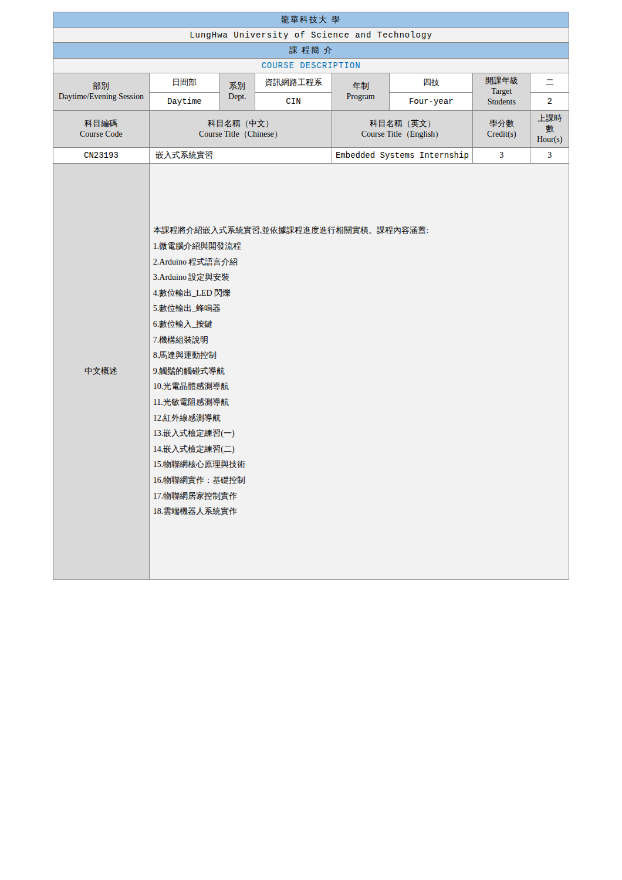| 龍華科技大 學 |
| LungHwa University of Science and Technology |
| 課 程簡 介 |
| COURSE DESCRIPTION |
| 部別 Daytime/Evening Session | 日間部 | 系別 Dept. | 資訊網路工程系 | 年制 Program | 四技 | 開課年級 Target Students | 二 |
| Daytime | CIN | Four-year | 2 |
| 科目編碼 Course Code | 科目名稱（中文） Course Title（Chinese） | 科目名稱（英文） Course Title（English） | 學分數 Credit(s) | 上課時數 Hour(s) |
| CN23193 | 嵌入式系統實習 | Embedded Systems Internship | 3 | 3 |
| 中文概述 | 本課程將介紹嵌入式系統實習,並依據課程進度進行相關實樻。課程內容涵蓋: 1.微電腦介紹與開發流程 2.Arduino 程式語言介紹 3.Arduino 設定與安裝 4.數位輸出_LED 閃爍 5.數位輸出_蜂鳴器 6.數位輸入_按鍵 7.機構組裝說明 8.馬達與運動控制 9.觸鬚的觸碰式導航 10.光電晶體感測導航 11.光敏電阻感測導航 12.紅外線感測導航 13.嵌入式檢定練習(一) 14.嵌入式檢定練習(二) 15.物聯網核心原理與技術 16.物聯網實作：基礎控制 17.物聯網居家控制實作 18.雲端機器人系統實作 |